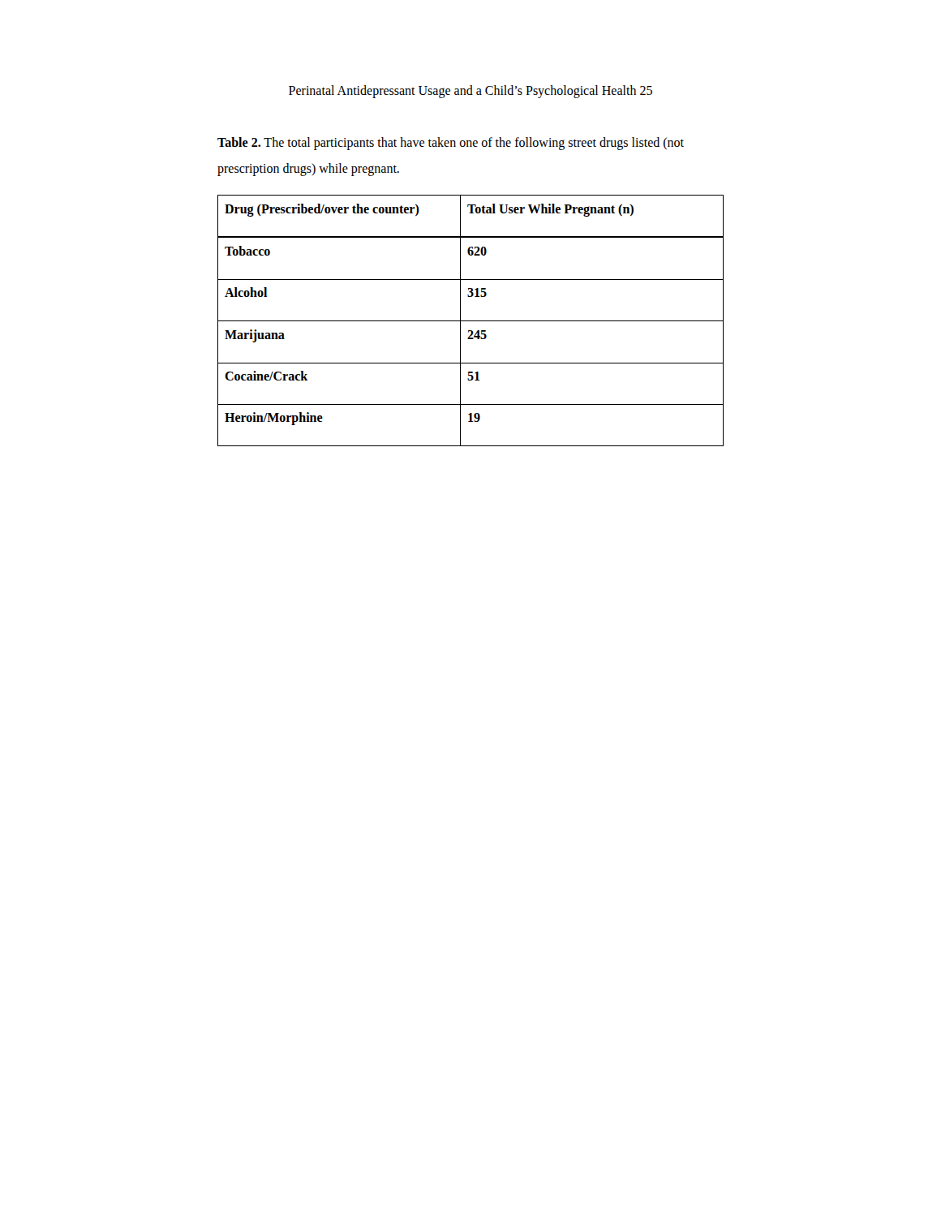Perinatal Antidepressant Usage and a Child’s Psychological Health 25
Table 2. The total participants that have taken one of the following street drugs listed (not prescription drugs) while pregnant.
| Drug (Prescribed/over the counter) | Total User While Pregnant (n) |
| --- | --- |
| Tobacco | 620 |
| Alcohol | 315 |
| Marijuana | 245 |
| Cocaine/Crack | 51 |
| Heroin/Morphine | 19 |